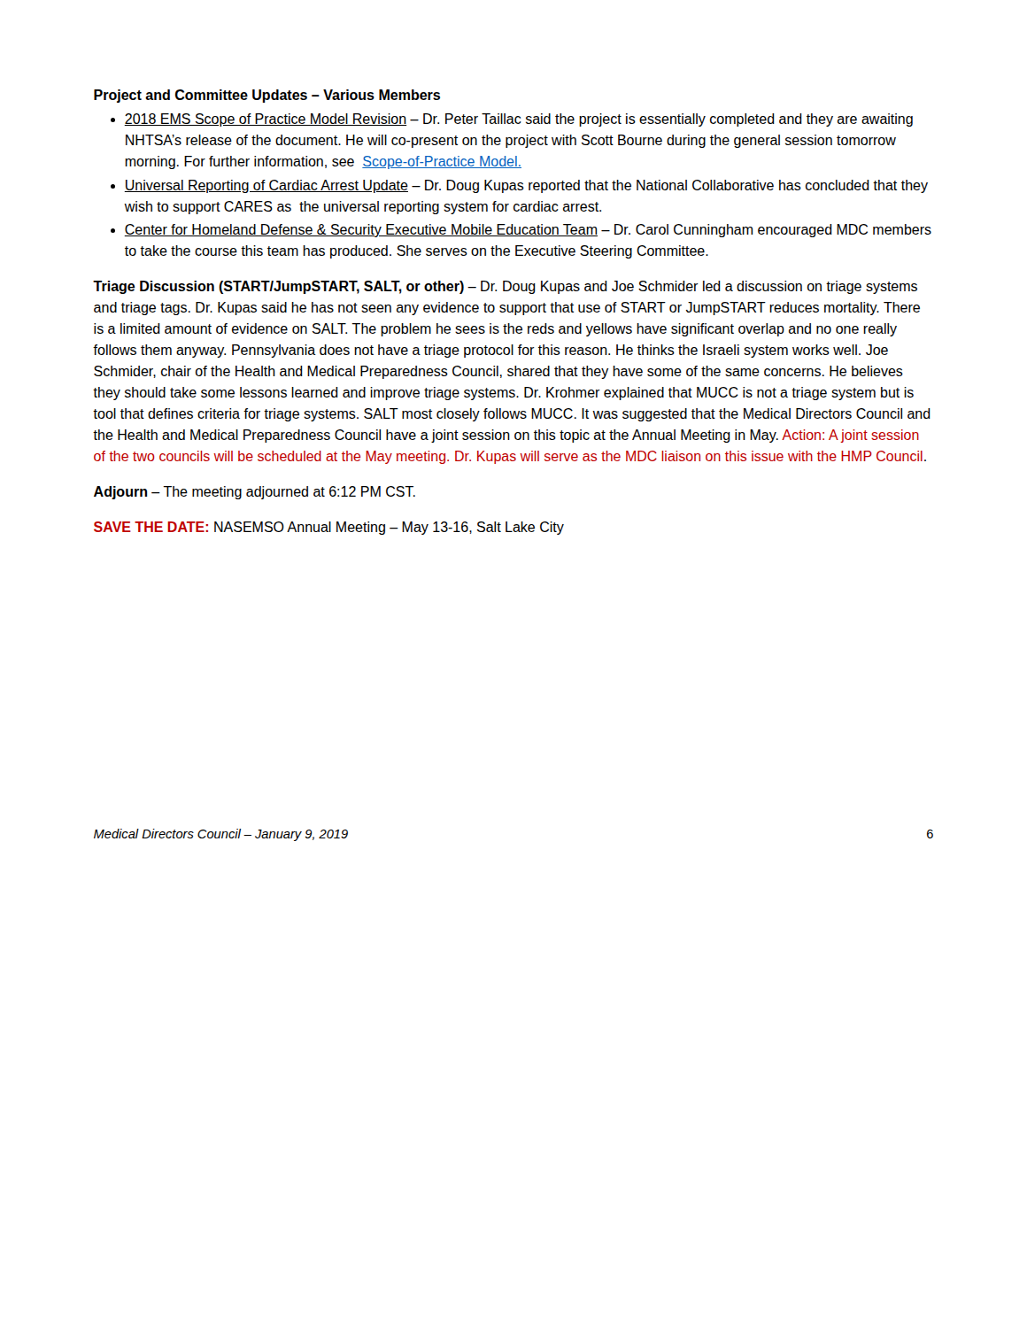Project and Committee Updates – Various Members
2018 EMS Scope of Practice Model Revision – Dr. Peter Taillac said the project is essentially completed and they are awaiting NHTSA’s release of the document. He will co-present on the project with Scott Bourne during the general session tomorrow morning. For further information, see Scope-of-Practice Model.
Universal Reporting of Cardiac Arrest Update – Dr. Doug Kupas reported that the National Collaborative has concluded that they wish to support CARES as the universal reporting system for cardiac arrest.
Center for Homeland Defense & Security Executive Mobile Education Team – Dr. Carol Cunningham encouraged MDC members to take the course this team has produced. She serves on the Executive Steering Committee.
Triage Discussion (START/JumpSTART, SALT, or other) – Dr. Doug Kupas and Joe Schmider led a discussion on triage systems and triage tags. Dr. Kupas said he has not seen any evidence to support that use of START or JumpSTART reduces mortality. There is a limited amount of evidence on SALT. The problem he sees is the reds and yellows have significant overlap and no one really follows them anyway. Pennsylvania does not have a triage protocol for this reason. He thinks the Israeli system works well. Joe Schmider, chair of the Health and Medical Preparedness Council, shared that they have some of the same concerns. He believes they should take some lessons learned and improve triage systems. Dr. Krohmer explained that MUCC is not a triage system but is tool that defines criteria for triage systems. SALT most closely follows MUCC. It was suggested that the Medical Directors Council and the Health and Medical Preparedness Council have a joint session on this topic at the Annual Meeting in May. Action: A joint session of the two councils will be scheduled at the May meeting. Dr. Kupas will serve as the MDC liaison on this issue with the HMP Council.
Adjourn – The meeting adjourned at 6:12 PM CST.
SAVE THE DATE: NASEMSO Annual Meeting – May 13-16, Salt Lake City
Medical Directors Council – January 9, 2019 6